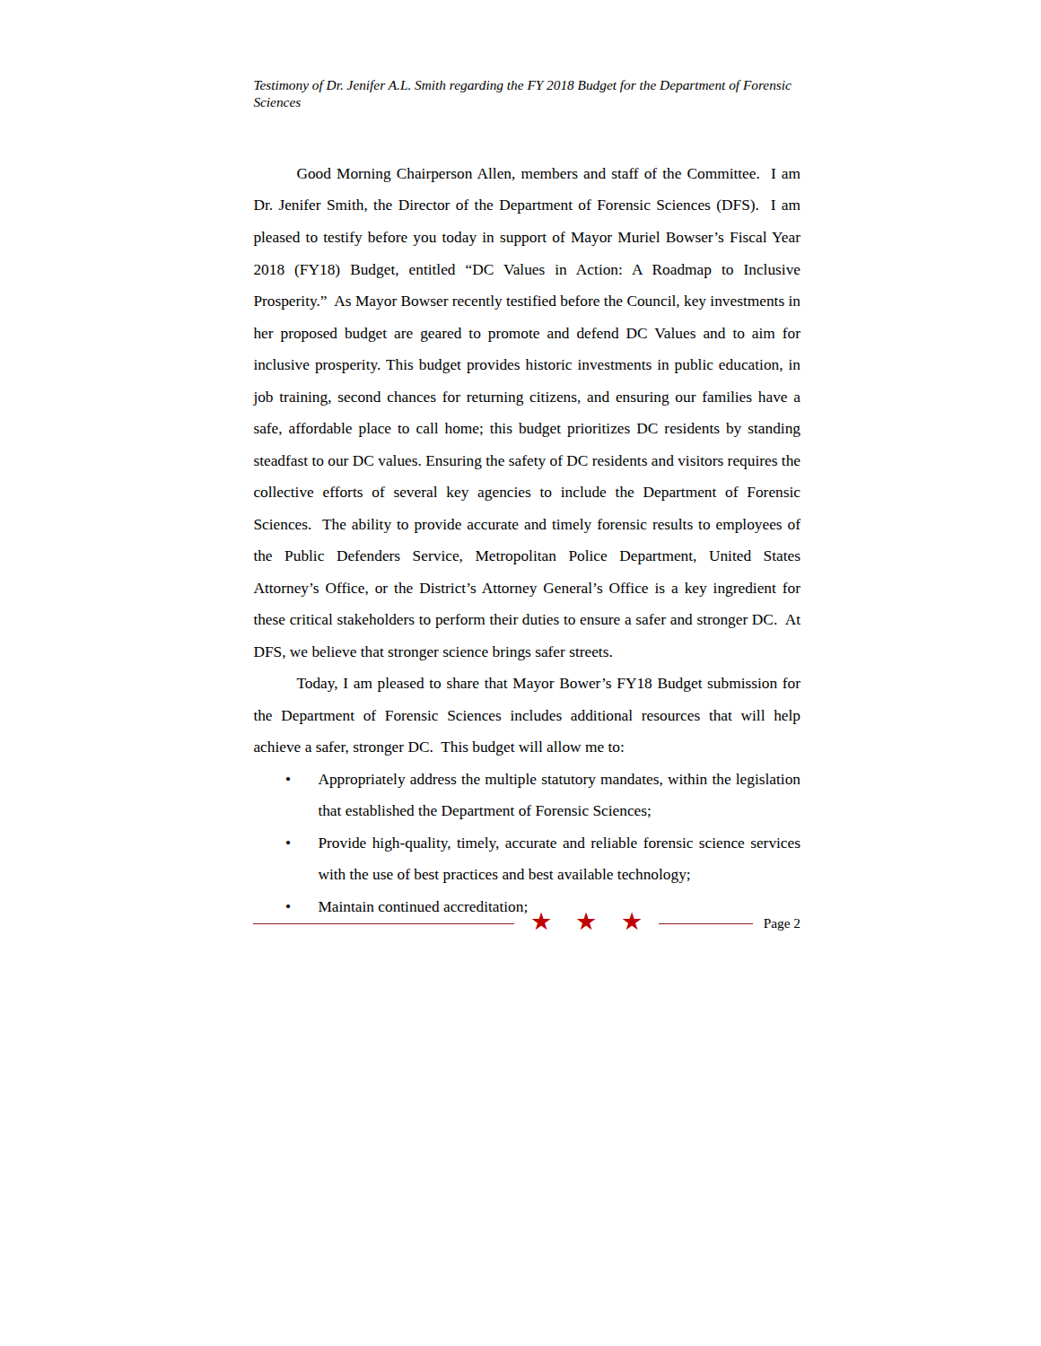Testimony of Dr. Jenifer A.L. Smith regarding the FY 2018 Budget for the Department of Forensic Sciences
Good Morning Chairperson Allen, members and staff of the Committee. I am Dr. Jenifer Smith, the Director of the Department of Forensic Sciences (DFS). I am pleased to testify before you today in support of Mayor Muriel Bowser’s Fiscal Year 2018 (FY18) Budget, entitled “DC Values in Action: A Roadmap to Inclusive Prosperity.” As Mayor Bowser recently testified before the Council, key investments in her proposed budget are geared to promote and defend DC Values and to aim for inclusive prosperity. This budget provides historic investments in public education, in job training, second chances for returning citizens, and ensuring our families have a safe, affordable place to call home; this budget prioritizes DC residents by standing steadfast to our DC values. Ensuring the safety of DC residents and visitors requires the collective efforts of several key agencies to include the Department of Forensic Sciences. The ability to provide accurate and timely forensic results to employees of the Public Defenders Service, Metropolitan Police Department, United States Attorney’s Office, or the District’s Attorney General’s Office is a key ingredient for these critical stakeholders to perform their duties to ensure a safer and stronger DC. At DFS, we believe that stronger science brings safer streets.
Today, I am pleased to share that Mayor Bower’s FY18 Budget submission for the Department of Forensic Sciences includes additional resources that will help achieve a safer, stronger DC. This budget will allow me to:
Appropriately address the multiple statutory mandates, within the legislation that established the Department of Forensic Sciences;
Provide high-quality, timely, accurate and reliable forensic science services with the use of best practices and best available technology;
Maintain continued accreditation;
★★★
Page 2